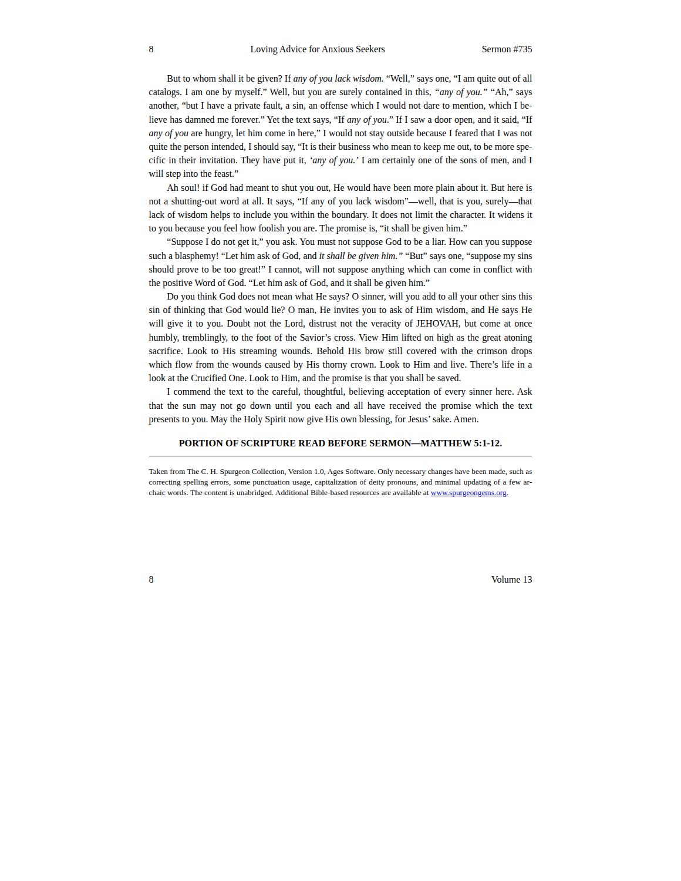8 Loving Advice for Anxious Seekers Sermon #735
But to whom shall it be given? If any of you lack wisdom. “Well,” says one, “I am quite out of all catalogs. I am one by myself.” Well, but you are surely contained in this, “any of you.” “Ah,” says another, “but I have a private fault, a sin, an offense which I would not dare to mention, which I believe has damned me forever.” Yet the text says, “If any of you.” If I saw a door open, and it said, “If any of you are hungry, let him come in here,” I would not stay outside because I feared that I was not quite the person intended, I should say, “It is their business who mean to keep me out, to be more specific in their invitation. They have put it, ‘any of you.’ I am certainly one of the sons of men, and I will step into the feast.”
Ah soul! if God had meant to shut you out, He would have been more plain about it. But here is not a shutting-out word at all. It says, “If any of you lack wisdom”—well, that is you, surely—that lack of wisdom helps to include you within the boundary. It does not limit the character. It widens it to you because you feel how foolish you are. The promise is, “it shall be given him.”
“Suppose I do not get it,” you ask. You must not suppose God to be a liar. How can you suppose such a blasphemy! “Let him ask of God, and it shall be given him.” “But” says one, “suppose my sins should prove to be too great!” I cannot, will not suppose anything which can come in conflict with the positive Word of God. “Let him ask of God, and it shall be given him.”
Do you think God does not mean what He says? O sinner, will you add to all your other sins this sin of thinking that God would lie? O man, He invites you to ask of Him wisdom, and He says He will give it to you. Doubt not the Lord, distrust not the veracity of JEHOVAH, but come at once humbly, tremblingly, to the foot of the Savior’s cross. View Him lifted on high as the great atoning sacrifice. Look to His streaming wounds. Behold His brow still covered with the crimson drops which flow from the wounds caused by His thorny crown. Look to Him and live. There’s life in a look at the Crucified One. Look to Him, and the promise is that you shall be saved.
I commend the text to the careful, thoughtful, believing acceptation of every sinner here. Ask that the sun may not go down until you each and all have received the promise which the text presents to you. May the Holy Spirit now give His own blessing, for Jesus’ sake. Amen.
PORTION OF SCRIPTURE READ BEFORE SERMON—MATTHEW 5:1-12.
Taken from The C. H. Spurgeon Collection, Version 1.0, Ages Software. Only necessary changes have been made, such as correcting spelling errors, some punctuation usage, capitalization of deity pronouns, and minimal updating of a few archaic words. The content is unabridged. Additional Bible-based resources are available at www.spurgeongems.org.
8 Volume 13